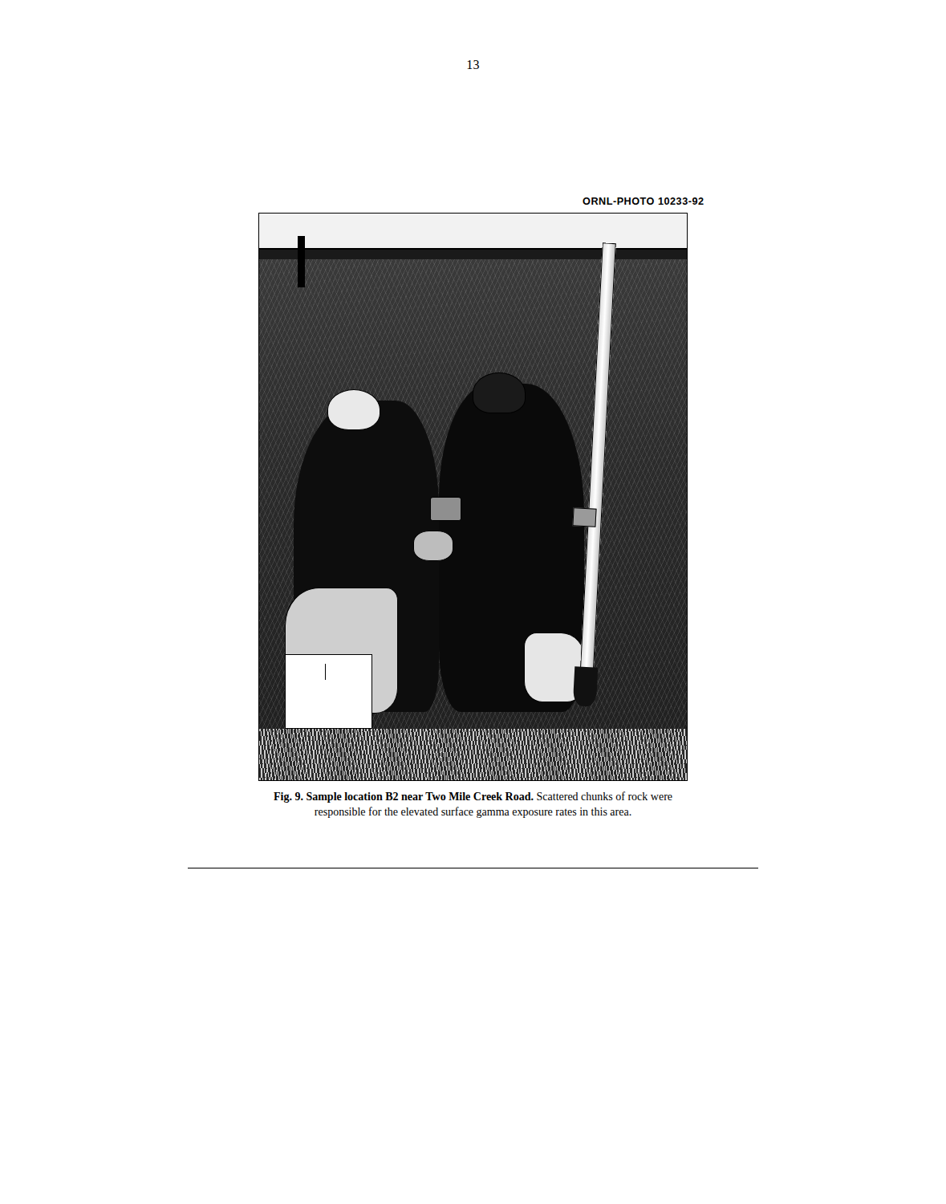13
ORNL-PHOTO 10233-92
Fig. 9. Sample location B2 near Two Mile Creek Road. Scattered chunks of rock were responsible for the elevated surface gamma exposure rates in this area.